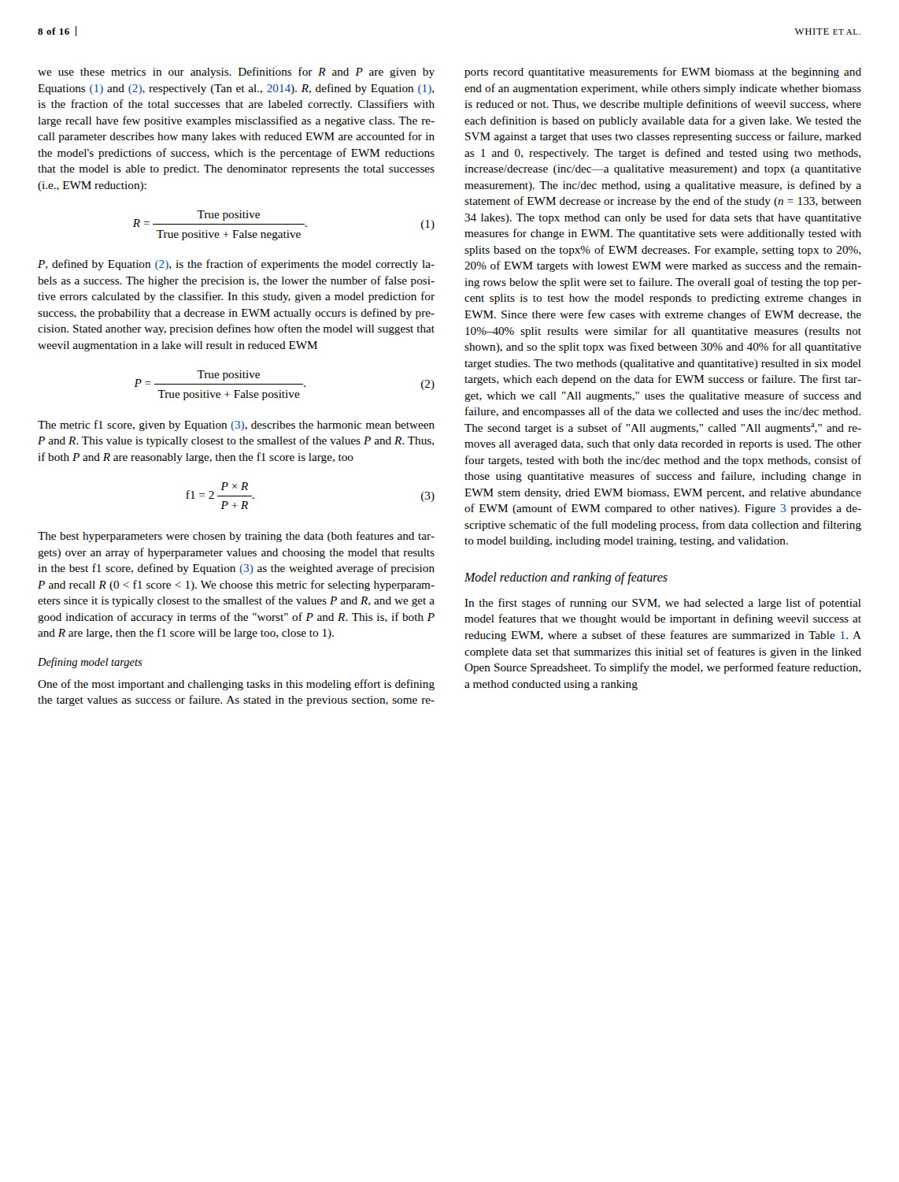8 of 16
White et al.
we use these metrics in our analysis. Definitions for R and P are given by Equations (1) and (2), respectively (Tan et al., 2014). R, defined by Equation (1), is the fraction of the total successes that are labeled correctly. Classifiers with large recall have few positive examples misclassified as a negative class. The recall parameter describes how many lakes with reduced EWM are accounted for in the model's predictions of success, which is the percentage of EWM reductions that the model is able to predict. The denominator represents the total successes (i.e., EWM reduction):
R = True positive True positive + False negative .
(1)
P, defined by Equation (2), is the fraction of experiments the model correctly labels as a success. The higher the precision is, the lower the number of false positive errors calculated by the classifier. In this study, given a model prediction for success, the probability that a decrease in EWM actually occurs is defined by precision. Stated another way, precision defines how often the model will suggest that weevil augmentation in a lake will result in reduced EWM
P = True positive True positive + False positive .
(2)
The metric f1 score, given by Equation (3), describes the harmonic mean between P and R. This value is typically closest to the smallest of the values P and R. Thus, if both P and R are reasonably large, then the f1 score is large, too
f1 = 2 P × R P + R .
(3)
The best hyperparameters were chosen by training the data (both features and targets) over an array of hyperparameter values and choosing the model that results in the best f1 score, defined by Equation (3) as the weighted average of precision P and recall R (0 < f1 score < 1). We choose this metric for selecting hyperparameters since it is typically closest to the smallest of the values P and R, and we get a good indication of accuracy in terms of the "worst" of P and R. This is, if both P and R are large, then the f1 score will be large too, close to 1).
Defining model targets
One of the most important and challenging tasks in this modeling effort is defining the target values as success or failure. As stated in the previous section, some reports record quantitative measurements for EWM biomass at the beginning and end of an augmentation experiment, while others simply indicate whether biomass is reduced or not. Thus, we describe multiple definitions of weevil success, where each definition is based on publicly available data for a given lake. We tested the SVM against a target that uses two classes representing success or failure, marked as 1 and 0, respectively. The target is defined and tested using two methods, increase/decrease (inc/dec—a qualitative measurement) and topx (a quantitative measurement). The inc/dec method, using a qualitative measure, is defined by a statement of EWM decrease or increase by the end of the study (n = 133, between 34 lakes). The topx method can only be used for data sets that have quantitative measures for change in EWM. The quantitative sets were additionally tested with splits based on the topx% of EWM decreases. For example, setting topx to 20%, 20% of EWM targets with lowest EWM were marked as success and the remaining rows below the split were set to failure. The overall goal of testing the top percent splits is to test how the model responds to predicting extreme changes in EWM. Since there were few cases with extreme changes of EWM decrease, the 10%–40% split results were similar for all quantitative measures (results not shown), and so the split topx was fixed between 30% and 40% for all quantitative target studies. The two methods (qualitative and quantitative) resulted in six model targets, which each depend on the data for EWM success or failure. The first target, which we call "All augments," uses the qualitative measure of success and failure, and encompasses all of the data we collected and uses the inc/dec method. The second target is a subset of "All augments," called "All augmentsa," and removes all averaged data, such that only data recorded in reports is used. The other four targets, tested with both the inc/dec method and the topx methods, consist of those using quantitative measures of success and failure, including change in EWM stem density, dried EWM biomass, EWM percent, and relative abundance of EWM (amount of EWM compared to other natives). Figure 3 provides a descriptive schematic of the full modeling process, from data collection and filtering to model building, including model training, testing, and validation.
Model reduction and ranking of features
In the first stages of running our SVM, we had selected a large list of potential model features that we thought would be important in defining weevil success at reducing EWM, where a subset of these features are summarized in Table 1. A complete data set that summarizes this initial set of features is given in the linked Open Source Spreadsheet. To simplify the model, we performed feature reduction, a method conducted using a ranking